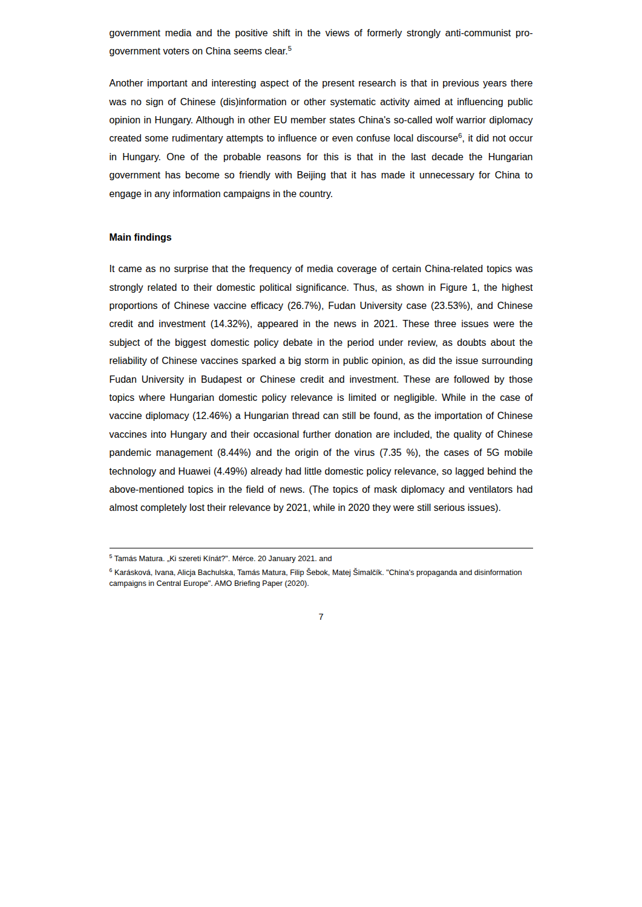government media and the positive shift in the views of formerly strongly anti-communist pro-government voters on China seems clear.5
Another important and interesting aspect of the present research is that in previous years there was no sign of Chinese (dis)information or other systematic activity aimed at influencing public opinion in Hungary. Although in other EU member states China's so-called wolf warrior diplomacy created some rudimentary attempts to influence or even confuse local discourse6, it did not occur in Hungary. One of the probable reasons for this is that in the last decade the Hungarian government has become so friendly with Beijing that it has made it unnecessary for China to engage in any information campaigns in the country.
Main findings
It came as no surprise that the frequency of media coverage of certain China-related topics was strongly related to their domestic political significance. Thus, as shown in Figure 1, the highest proportions of Chinese vaccine efficacy (26.7%), Fudan University case (23.53%), and Chinese credit and investment (14.32%), appeared in the news in 2021. These three issues were the subject of the biggest domestic policy debate in the period under review, as doubts about the reliability of Chinese vaccines sparked a big storm in public opinion, as did the issue surrounding Fudan University in Budapest or Chinese credit and investment. These are followed by those topics where Hungarian domestic policy relevance is limited or negligible. While in the case of vaccine diplomacy (12.46%) a Hungarian thread can still be found, as the importation of Chinese vaccines into Hungary and their occasional further donation are included, the quality of Chinese pandemic management (8.44%) and the origin of the virus (7.35 %), the cases of 5G mobile technology and Huawei (4.49%) already had little domestic policy relevance, so lagged behind the above-mentioned topics in the field of news. (The topics of mask diplomacy and ventilators had almost completely lost their relevance by 2021, while in 2020 they were still serious issues).
5 Tamás Matura. „Ki szereti Kínát?". Mérce. 20 January 2021. and
6 Karásková, Ivana, Alicja Bachulska, Tamás Matura, Filip Šebok, Matej Šimalčík. "China's propaganda and disinformation campaigns in Central Europe". AMO Briefing Paper (2020).
7